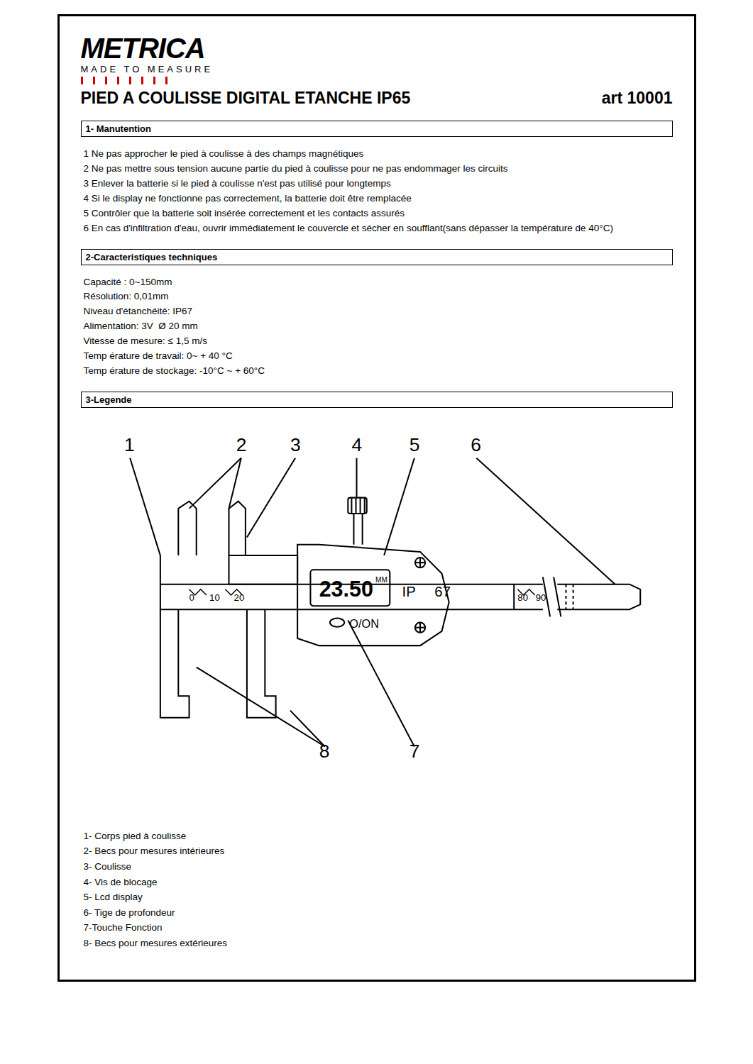METRICA
MADE TO MEASURE
PIED A COULISSE DIGITAL ETANCHE IP65
art 10001
1- Manutention
1 Ne pas approcher le pied à coulisse à des champs magnétiques
2 Ne pas mettre sous tension aucune partie du pied à coulisse pour ne pas endommager les circuits
3 Enlever la batterie si le pied à coulisse n'est pas utilisé pour longtemps
4 Si le display ne fonctionne pas correctement, la batterie doit être remplacée
5 Contrôler que la batterie soit insérée correctement et les contacts assurés
6 En cas d'infiltration d'eau, ouvrir immédiatement le couvercle et sécher en soufflant(sans dépasser la température de 40°C)
2-Caracteristiques techniques
Capacité : 0~150mm
Résolution: 0,01mm
Niveau d'étanchéité: IP67
Alimentation: 3V Ø 20 mm
Vitesse de mesure: ≤ 1,5 m/s
Temp érature de travail: 0~ + 40 °C
Temp érature de stockage: -10°C ~ + 60°C
3-Legende
1 2 3 4 5 6 8 7 23.50 MM IP 67 O/ON 0 10 20 80 90
1- Corps pied à coulisse
2- Becs pour mesures intérieures
3- Coulisse
4- Vis de blocage
5- Lcd display
6- Tige de profondeur
7-Touche Fonction
8- Becs pour mesures extérieures